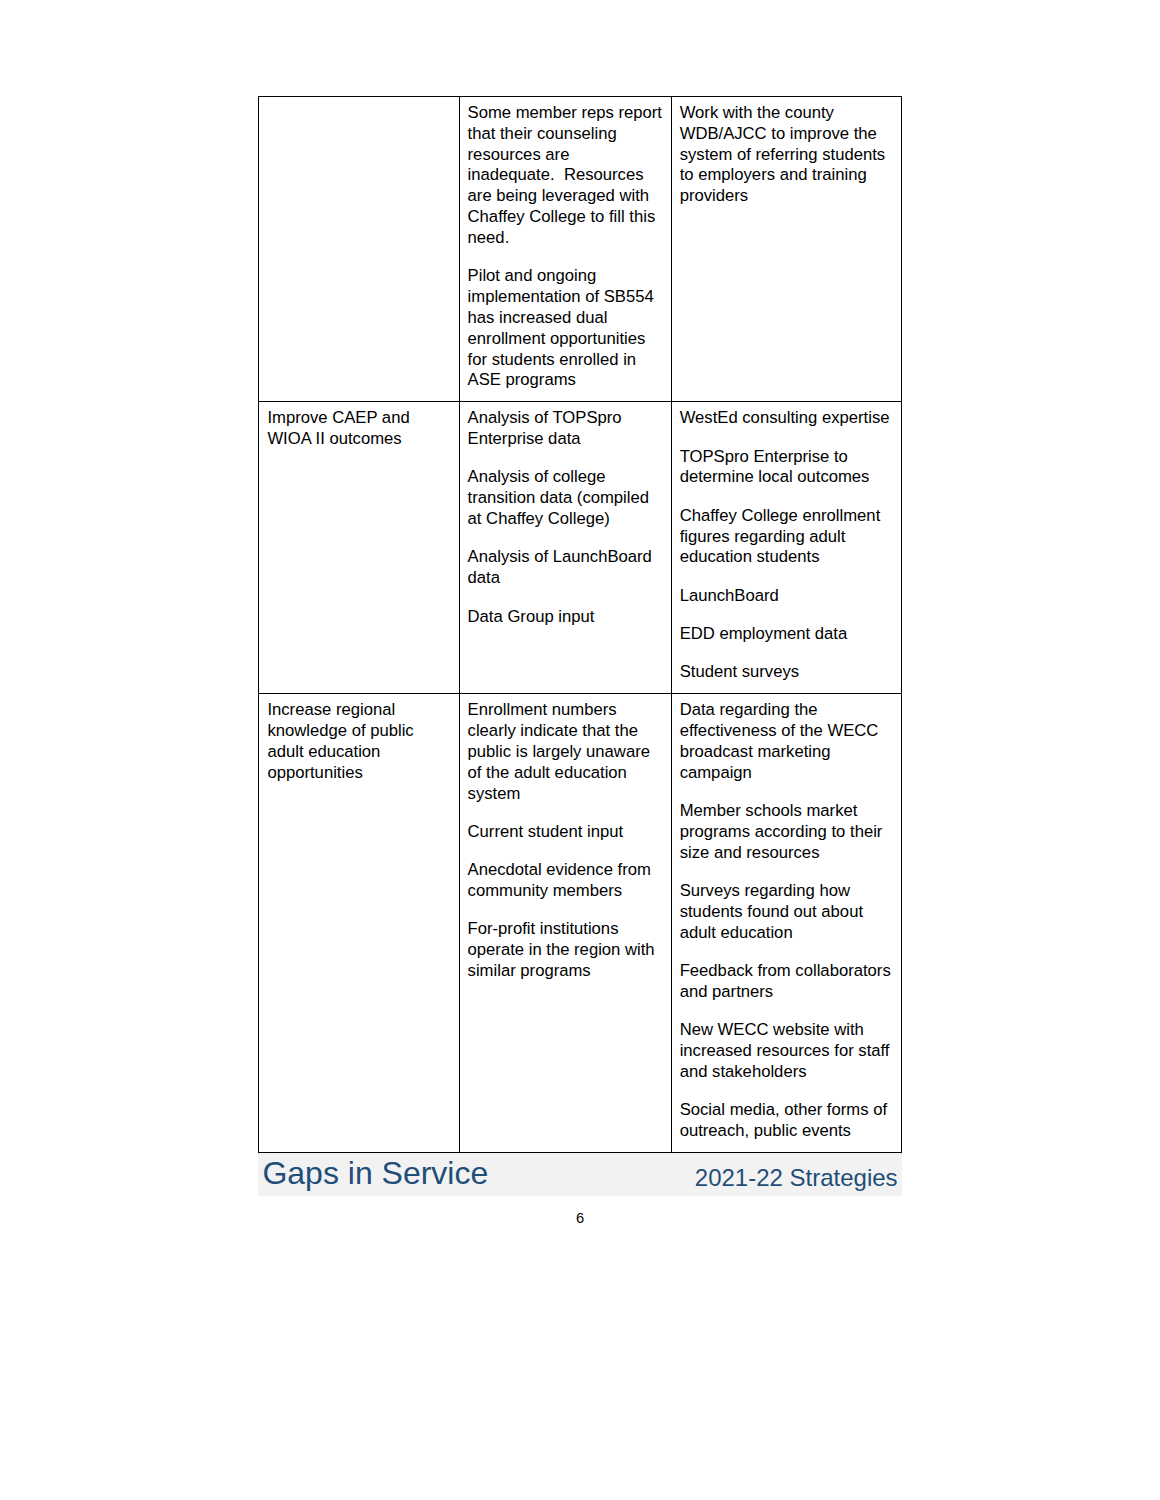| | Some member reps report that their counseling resources are inadequate. Resources are being leveraged with Chaffey College to fill this need. Pilot and ongoing implementation of SB554 has increased dual enrollment opportunities for students enrolled in ASE programs | Work with the county WDB/AJCC to improve the system of referring students to employers and training providers |
| Improve CAEP and WIOA II outcomes | Analysis of TOPSpro Enterprise data Analysis of college transition data (compiled at Chaffey College) Analysis of LaunchBoard data Data Group input | WestEd consulting expertise TOPSpro Enterprise to determine local outcomes Chaffey College enrollment figures regarding adult education students LaunchBoard EDD employment data Student surveys |
| Increase regional knowledge of public adult education opportunities | Enrollment numbers clearly indicate that the public is largely unaware of the adult education system Current student input Anecdotal evidence from community members For-profit institutions operate in the region with similar programs | Data regarding the effectiveness of the WECC broadcast marketing campaign Member schools market programs according to their size and resources Surveys regarding how students found out about adult education Feedback from collaborators and partners New WECC website with increased resources for staff and stakeholders Social media, other forms of outreach, public events |
Gaps in Service
2021-22 Strategies
6